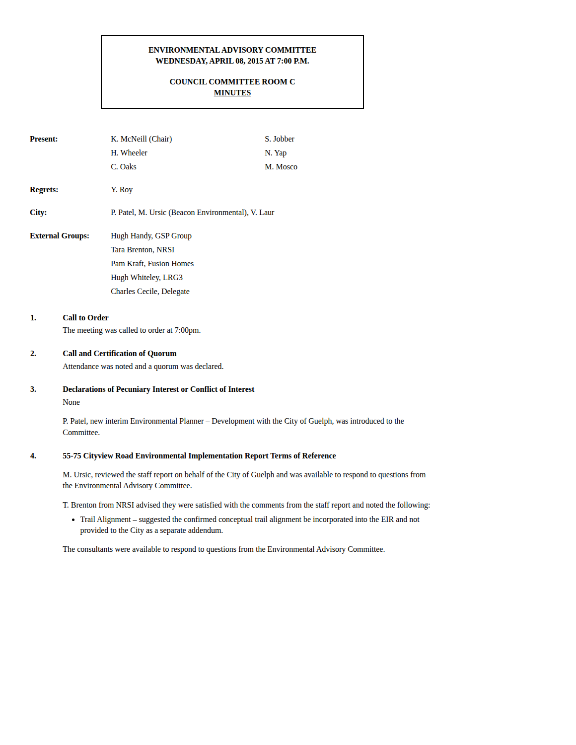ENVIRONMENTAL ADVISORY COMMITTEE
WEDNESDAY, APRIL 08, 2015 AT 7:00 P.M.
COUNCIL COMMITTEE ROOM C
MINUTES
| Present: | K. McNeill (Chair) | S. Jobber |
| | H. Wheeler | N. Yap |
| | C. Oaks | M. Mosco |
| Regrets: | Y. Roy |
| City: | P. Patel, M. Ursic (Beacon Environmental), V. Laur |
| External Groups: | Hugh Handy, GSP Group |
| | Tara Brenton, NRSI |
| | Pam Kraft, Fusion Homes |
| | Hugh Whiteley, LRG3 |
| | Charles Cecile, Delegate |
| 1. | Call to Order The meeting was called to order at 7:00pm. |
| 2. | Call and Certification of Quorum Attendance was noted and a quorum was declared. |
| 3. | Declarations of Pecuniary Interest or Conflict of Interest None P. Patel, new interim Environmental Planner – Development with the City of Guelph, was introduced to the Committee. |
| 4. | 55-75 Cityview Road Environmental Implementation Report Terms of Reference M. Ursic, reviewed the staff report on behalf of the City of Guelph and was available to respond to questions from the Environmental Advisory Committee. T. Brenton from NRSI advised they were satisfied with the comments from the staff report and noted the following: Trail Alignment – suggested the confirmed conceptual trail alignment be incorporated into the EIR and not provided to the City as a separate addendum. The consultants were available to respond to questions from the Environmental Advisory Committee. |